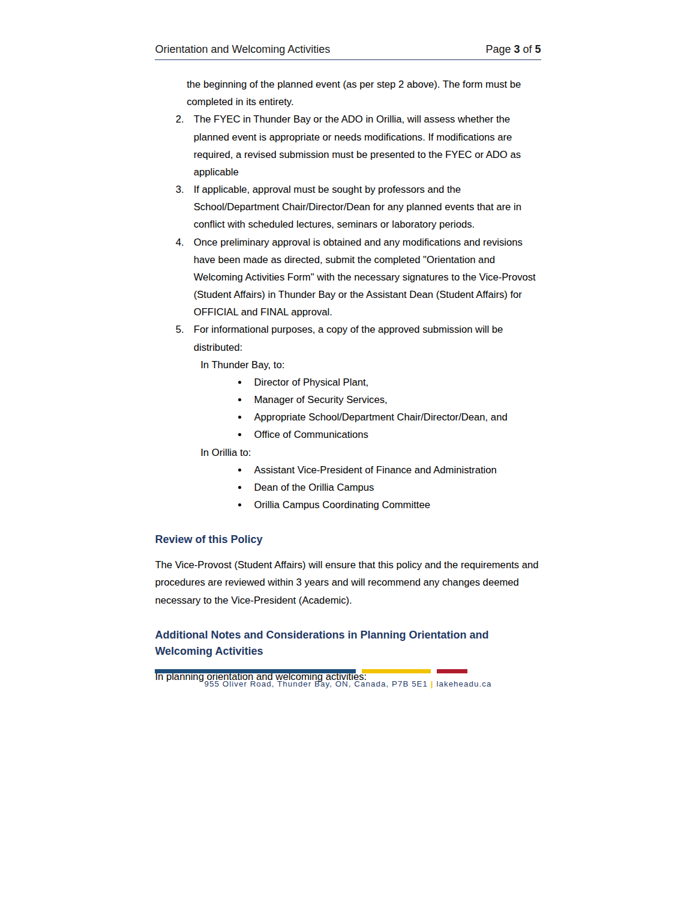Orientation and Welcoming Activities Page 3 of 5
the beginning of the planned event (as per step 2 above). The form must be completed in its entirety.
The FYEC in Thunder Bay or the ADO in Orillia, will assess whether the planned event is appropriate or needs modifications. If modifications are required, a revised submission must be presented to the FYEC or ADO as applicable
If applicable, approval must be sought by professors and the School/Department Chair/Director/Dean for any planned events that are in conflict with scheduled lectures, seminars or laboratory periods.
Once preliminary approval is obtained and any modifications and revisions have been made as directed, submit the completed "Orientation and Welcoming Activities Form" with the necessary signatures to the Vice-Provost (Student Affairs) in Thunder Bay or the Assistant Dean (Student Affairs) for OFFICIAL and FINAL approval.
For informational purposes, a copy of the approved submission will be distributed:
In Thunder Bay, to:
Director of Physical Plant,
Manager of Security Services,
Appropriate School/Department Chair/Director/Dean, and
Office of Communications
In Orillia to:
Assistant Vice-President of Finance and Administration
Dean of the Orillia Campus
Orillia Campus Coordinating Committee
Review of this Policy
The Vice-Provost (Student Affairs) will ensure that this policy and the requirements and procedures are reviewed within 3 years and will recommend any changes deemed necessary to the Vice-President (Academic).
Additional Notes and Considerations in Planning Orientation and Welcoming Activities
In planning orientation and welcoming activities:
955 Oliver Road, Thunder Bay, ON, Canada, P7B 5E1 | lakeheadu.ca